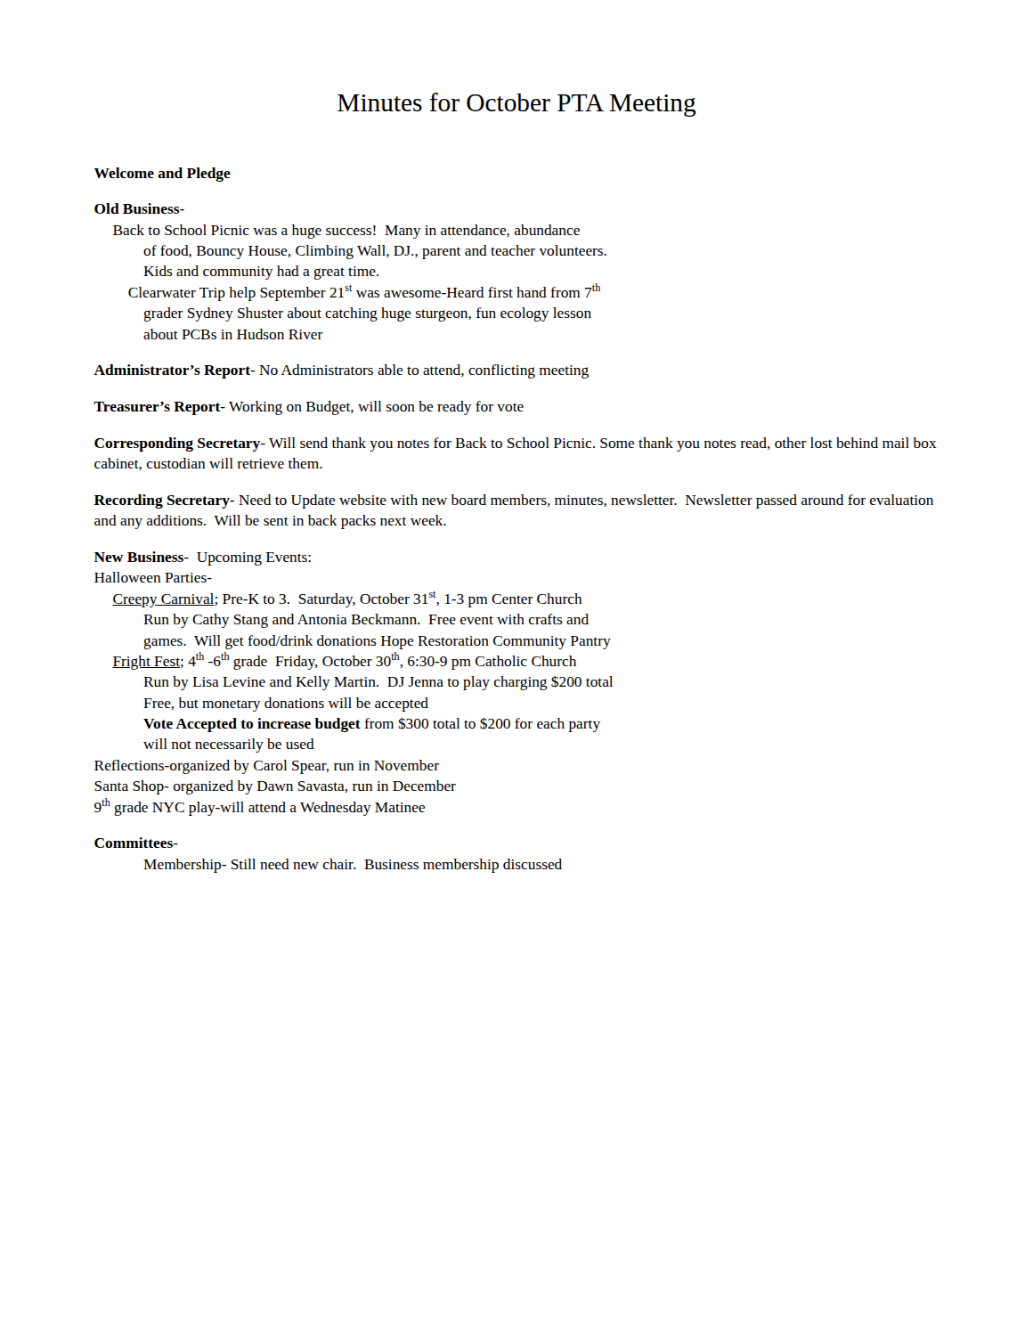Minutes for October PTA Meeting
Welcome and Pledge
Old Business-
Back to School Picnic was a huge success! Many in attendance, abundance
of food, Bouncy House, Climbing Wall, DJ., parent and teacher volunteers.
Kids and community had a great time.
Clearwater Trip help September 21st was awesome-Heard first hand from 7th
grader Sydney Shuster about catching huge sturgeon, fun ecology lesson
about PCBs in Hudson River
Administrator’s Report- No Administrators able to attend, conflicting meeting
Treasurer’s Report- Working on Budget, will soon be ready for vote
Corresponding Secretary- Will send thank you notes for Back to School Picnic. Some thank you notes read, other lost behind mail box cabinet, custodian will retrieve them.
Recording Secretary- Need to Update website with new board members, minutes, newsletter. Newsletter passed around for evaluation and any additions. Will be sent in back packs next week.
New Business- Upcoming Events:
Halloween Parties-
Creepy Carnival; Pre-K to 3. Saturday, October 31st, 1-3 pm Center Church
Run by Cathy Stang and Antonia Beckmann. Free event with crafts and
games. Will get food/drink donations Hope Restoration Community Pantry
Fright Fest; 4th -6th grade Friday, October 30th, 6:30-9 pm Catholic Church
Run by Lisa Levine and Kelly Martin. DJ Jenna to play charging $200 total
Free, but monetary donations will be accepted
Vote Accepted to increase budget from $300 total to $200 for each party
will not necessarily be used
Reflections-organized by Carol Spear, run in November
Santa Shop- organized by Dawn Savasta, run in December
9th grade NYC play-will attend a Wednesday Matinee
Committees-
Membership- Still need new chair. Business membership discussed